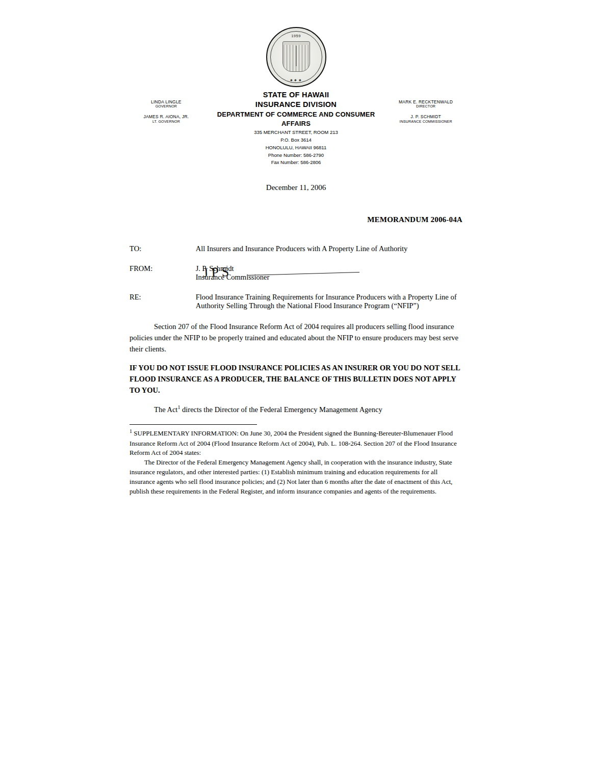1959
◆ ◆ ◆
LINDA LINGLE
GOVERNOR
JAMES R. AIONA, JR.
LT. GOVERNOR
STATE OF HAWAII
INSURANCE DIVISION
DEPARTMENT OF COMMERCE AND CONSUMER AFFAIRS
335 MERCHANT STREET, ROOM 213
P.O. Box 3614
HONOLULU, HAWAII 96811
Phone Number: 586-2790
Fax Number: 586-2806
MARK E. RECKTENWALD
DIRECTOR
J. P. SCHMIDT
INSURANCE COMMISSIONER
December 11, 2006
MEMORANDUM 2006-04A
| TO: | All Insurers and Insurance Producers with A Property Line of Authority |
| FROM: | J. P. Schmidt Insurance Commissioner J P S |
| RE: | Flood Insurance Training Requirements for Insurance Producers with a Property Line of Authority Selling Through the National Flood Insurance Program (“NFIP”) |
Section 207 of the Flood Insurance Reform Act of 2004 requires all producers selling flood insurance policies under the NFIP to be properly trained and educated about the NFIP to ensure producers may best serve their clients.
IF YOU DO NOT ISSUE FLOOD INSURANCE POLICIES AS AN INSURER OR YOU DO NOT SELL FLOOD INSURANCE AS A PRODUCER, THE BALANCE OF THIS BULLETIN DOES NOT APPLY TO YOU.
The Act1 directs the Director of the Federal Emergency Management Agency
1 SUPPLEMENTARY INFORMATION: On June 30, 2004 the President signed the Bunning-Bereuter-Blumenauer Flood Insurance Reform Act of 2004 (Flood Insurance Reform Act of 2004), Pub. L. 108-264. Section 207 of the Flood Insurance Reform Act of 2004 states: The Director of the Federal Emergency Management Agency shall, in cooperation with the insurance industry, State insurance regulators, and other interested parties: (1) Establish minimum training and education requirements for all insurance agents who sell flood insurance policies; and (2) Not later than 6 months after the date of enactment of this Act, publish these requirements in the Federal Register, and inform insurance companies and agents of the requirements.